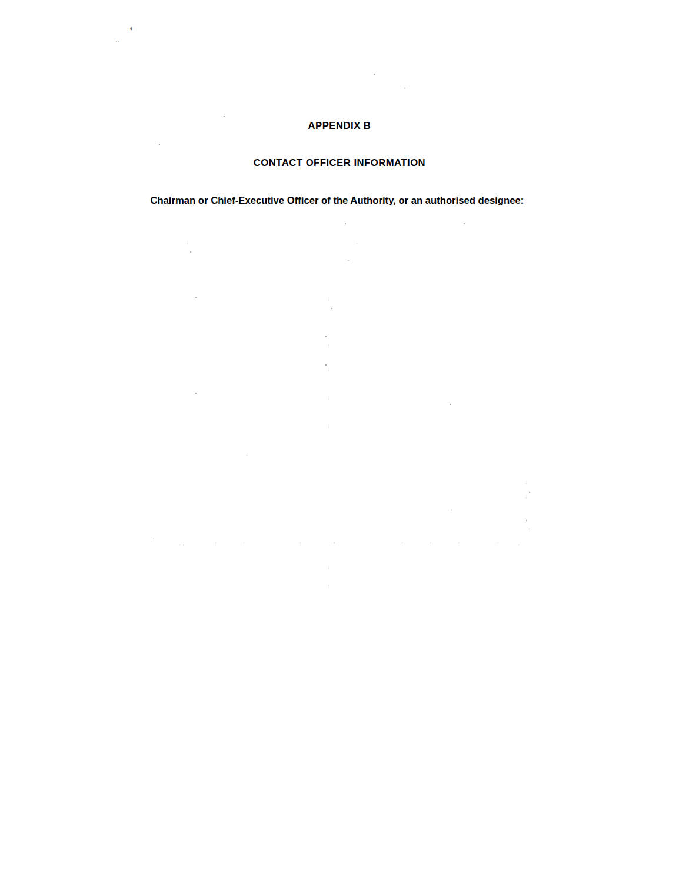◖
..
APPENDIX B
CONTACT OFFICER INFORMATION
Chairman or Chief-Executive Officer of the Authority, or an authorised designee: